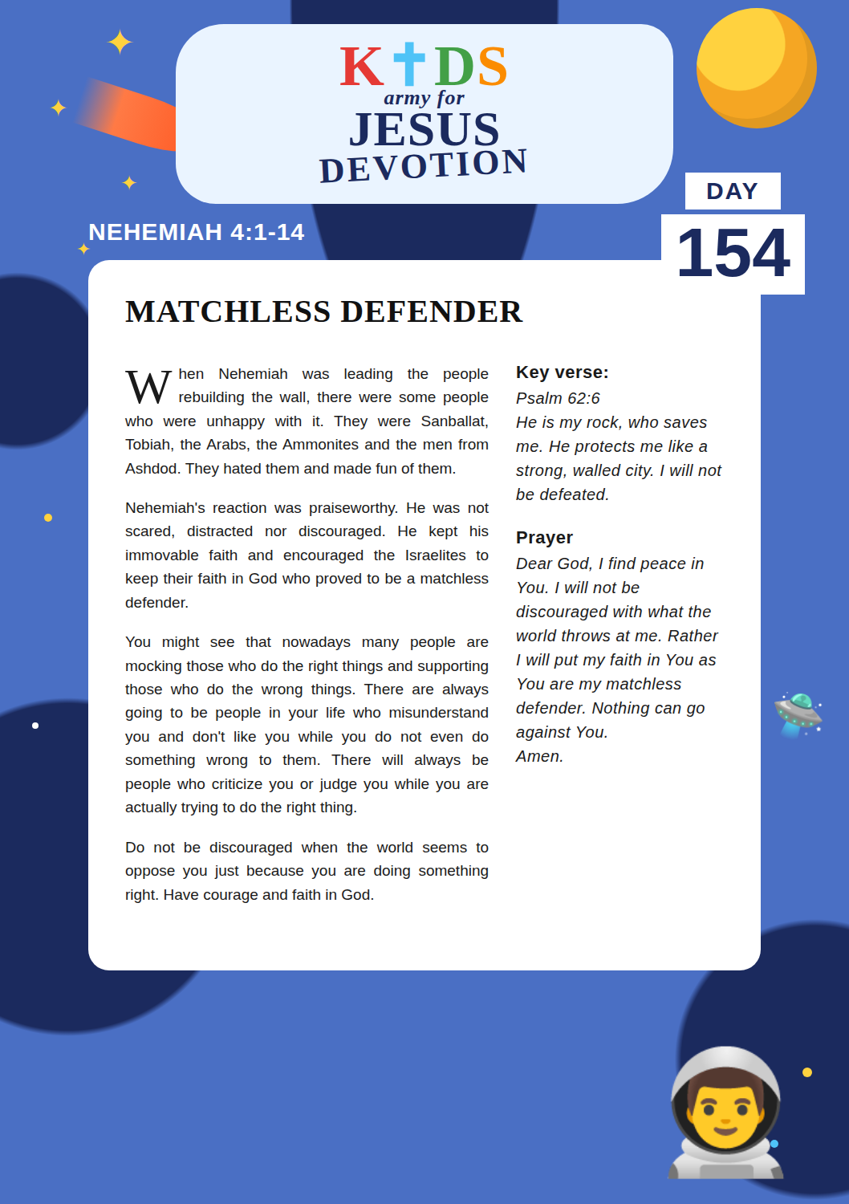🚀
🛸
✦ ✦ ✦ ✦ ✦
K✝DS army for JESUS DEVOTION
DAY 154
Nehemiah 4:1-14
MATCHLESS DEFENDER
When Nehemiah was leading the people rebuilding the wall, there were some people who were unhappy with it. They were Sanballat, Tobiah, the Arabs, the Ammonites and the men from Ashdod. They hated them and made fun of them.
Nehemiah's reaction was praiseworthy. He was not scared, distracted nor discouraged. He kept his immovable faith and encouraged the Israelites to keep their faith in God who proved to be a matchless defender.
You might see that nowadays many people are mocking those who do the right things and supporting those who do the wrong things. There are always going to be people in your life who misunderstand you and don't like you while you do not even do something wrong to them. There will always be people who criticize you or judge you while you are actually trying to do the right thing.
Do not be discouraged when the world seems to oppose you just because you are doing something right. Have courage and faith in God.
Key verse:
Psalm 62:6 He is my rock, who saves me. He protects me like a strong, walled city. I will not be defeated.
Prayer
Dear God, I find peace in You. I will not be discouraged with what the world throws at me. Rather I will put my faith in You as You are my matchless defender. Nothing can go against You.
Amen.
👨‍🚀